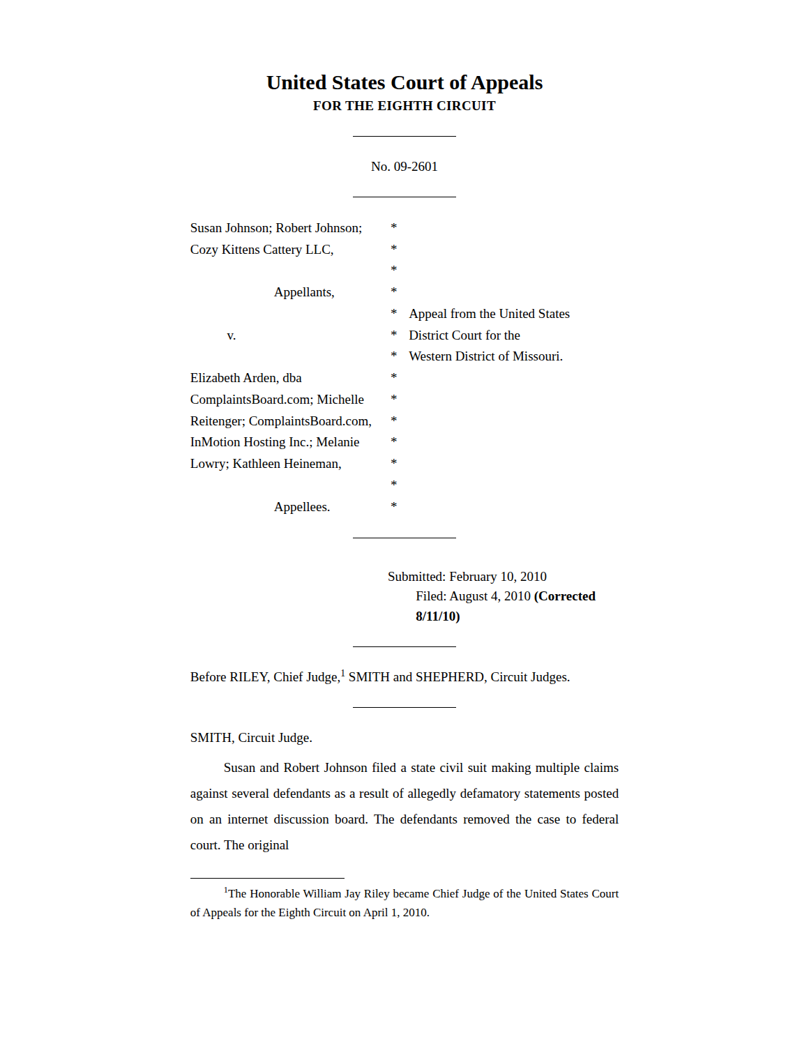United States Court of Appeals
FOR THE EIGHTH CIRCUIT
No. 09-2601
| Susan Johnson; Robert Johnson; | * | |
| Cozy Kittens Cattery LLC, | * | |
| | * | |
| Appellants, | * | |
| | * | Appeal from the United States |
| v. | * | District Court for the |
| | * | Western District of Missouri. |
| Elizabeth Arden, dba | * | |
| ComplaintsBoard.com; Michelle | * | |
| Reitenger; ComplaintsBoard.com, | * | |
| InMotion Hosting Inc.; Melanie | * | |
| Lowry; Kathleen Heineman, | * | |
| | * | |
| Appellees. | * | |
Submitted: February 10, 2010 Filed: August 4, 2010 (Corrected 8/11/10)
Before RILEY, Chief Judge,1 SMITH and SHEPHERD, Circuit Judges.
SMITH, Circuit Judge.
Susan and Robert Johnson filed a state civil suit making multiple claims against several defendants as a result of allegedly defamatory statements posted on an internet discussion board. The defendants removed the case to federal court. The original
1The Honorable William Jay Riley became Chief Judge of the United States Court of Appeals for the Eighth Circuit on April 1, 2010.